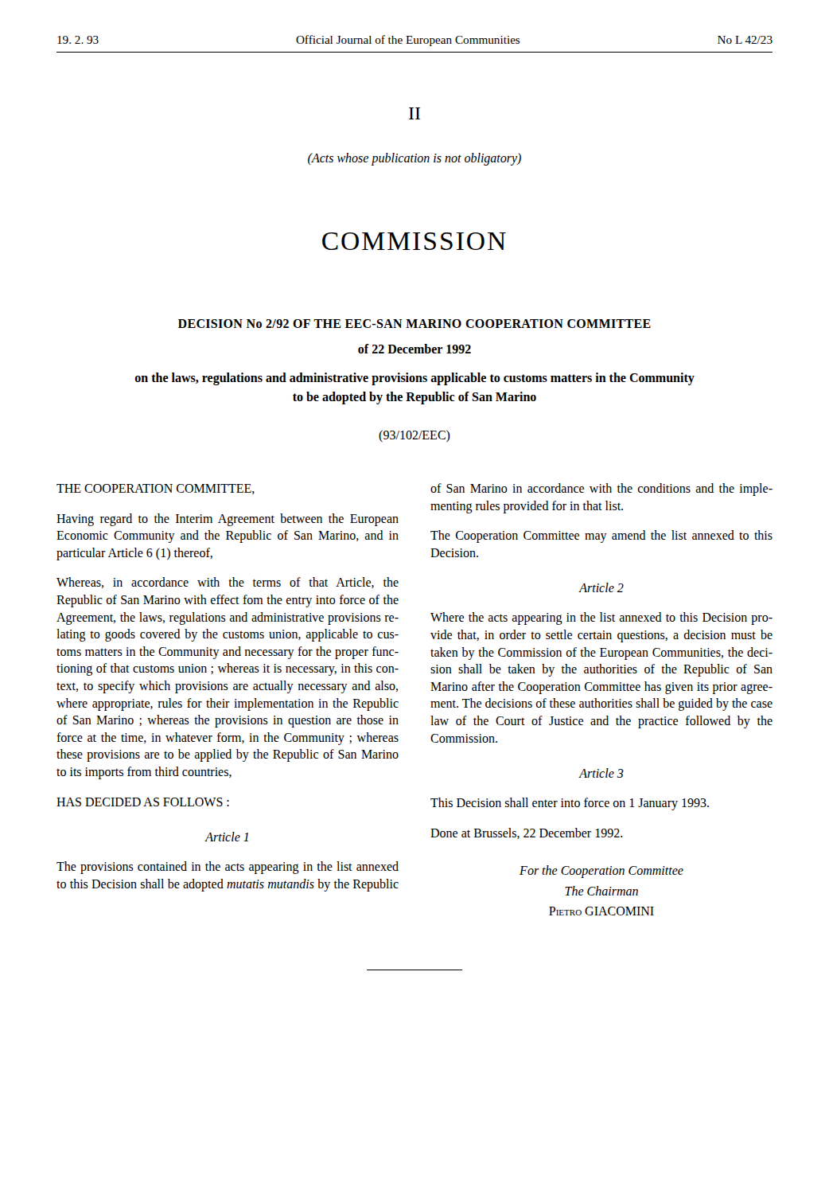19. 2. 93 Official Journal of the European Communities No L 42/23
II
(Acts whose publication is not obligatory)
COMMISSION
DECISION No 2/92 OF THE EEC-SAN MARINO COOPERATION COMMITTEE
of 22 December 1992
on the laws, regulations and administrative provisions applicable to customs matters in the Community to be adopted by the Republic of San Marino
(93/102/EEC)
THE COOPERATION COMMITTEE,
Having regard to the Interim Agreement between the European Economic Community and the Republic of San Marino, and in particular Article 6 (1) thereof,
Whereas, in accordance with the terms of that Article, the Republic of San Marino with effect fom the entry into force of the Agreement, the laws, regulations and administrative provisions relating to goods covered by the customs union, applicable to customs matters in the Community and necessary for the proper functioning of that customs union ; whereas it is necessary, in this context, to specify which provisions are actually necessary and also, where appropriate, rules for their implementation in the Republic of San Marino ; whereas the provisions in question are those in force at the time, in whatever form, in the Community ; whereas these provisions are to be applied by the Republic of San Marino to its imports from third countries,
HAS DECIDED AS FOLLOWS :
Article 1
The provisions contained in the acts appearing in the list annexed to this Decision shall be adopted mutatis mutandis by the Republic of San Marino in accordance with the conditions and the implementing rules provided for in that list.
The Cooperation Committee may amend the list annexed to this Decision.
Article 2
Where the acts appearing in the list annexed to this Decision provide that, in order to settle certain questions, a decision must be taken by the Commission of the European Communities, the decision shall be taken by the authorities of the Republic of San Marino after the Cooperation Committee has given its prior agreement. The decisions of these authorities shall be guided by the case law of the Court of Justice and the practice followed by the Commission.
Article 3
This Decision shall enter into force on 1 January 1993.
Done at Brussels, 22 December 1992.
For the Cooperation Committee
The Chairman
Pietro GIACOMINI